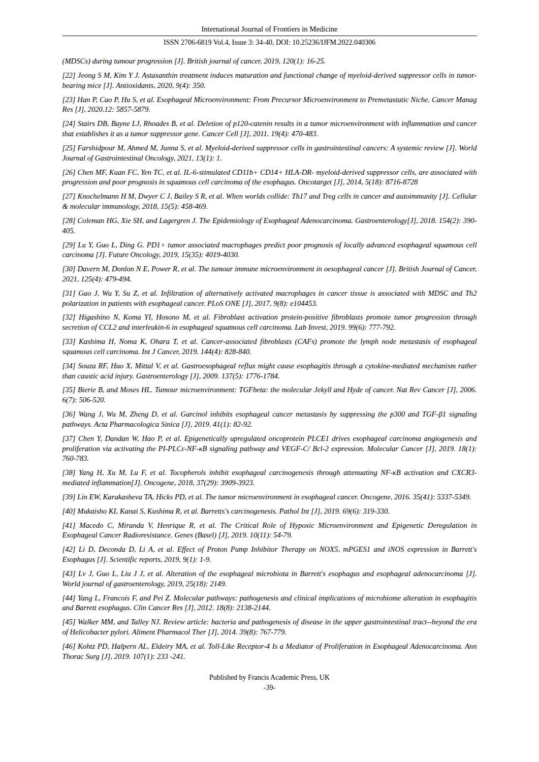International Journal of Frontiers in Medicine
ISSN 2706-6819 Vol.4, Issue 3: 34-40, DOI: 10.25236/IJFM.2022.040306
(MDSCs) during tumour progression [J]. British journal of cancer, 2019, 120(1): 16-25.
[22] Jeong S M, Kim Y J. Astaxanthin treatment induces maturation and functional change of myeloid-derived suppressor cells in tumor-bearing mice [J]. Antioxidants, 2020, 9(4): 350.
[23] Han P, Cao P, Hu S, et al. Esophageal Microenvironment: From Precursor Microenvironment to Premetastatic Niche. Cancer Manag Res [J], 2020.12: 5857-5879.
[24] Stairs DB, Bayne LJ, Rhoades B, et al. Deletion of p120-catenin results in a tumor microenvironment with inflammation and cancer that establishes it as a tumor suppressor gene. Cancer Cell [J], 2011. 19(4): 470-483.
[25] Farshidpour M, Ahmed M, Junna S, et al. Myeloid-derived suppressor cells in gastrointestinal cancers: A systemic review [J]. World Journal of Gastrointestinal Oncology, 2021, 13(1): 1.
[26] Chen MF, Kuan FC, Yen TC, et al. IL-6-stimulated CD11b+ CD14+ HLA-DR- myeloid-derived suppressor cells, are associated with progression and poor prognosis in squamous cell carcinoma of the esophagus. Oncotarget [J], 2014, 5(18): 8716-8728
[27] Knochelmann H M, Dwyer C J, Bailey S R, et al. When worlds collide: Th17 and Treg cells in cancer and autoimmunity [J]. Cellular & molecular immunology, 2018, 15(5): 458-469.
[28] Coleman HG, Xie SH, and Lagergren J. The Epidemiology of Esophageal Adenocarcinoma. Gastroenterology[J], 2018. 154(2): 390-405.
[29] Lu Y, Guo L, Ding G. PD1+ tumor associated macrophages predict poor prognosis of locally advanced esophageal squamous cell carcinoma [J]. Future Oncology, 2019, 15(35): 4019-4030.
[30] Davern M, Donlon N E, Power R, et al. The tumour immune microenvironment in oesophageal cancer [J]. British Journal of Cancer, 2021, 125(4): 479-494.
[31] Gao J, Wu Y, Su Z, et al. Infiltration of alternatively activated macrophages in cancer tissue is associated with MDSC and Th2 polarization in patients with esophageal cancer. PLoS ONE [J], 2017, 9(8): e104453.
[32] Higashino N, Koma YI, Hosono M, et al. Fibroblast activation protein-positive fibroblasts promote tumor progression through secretion of CCL2 and interleukin-6 in esophageal squamous cell carcinoma. Lab Invest, 2019. 99(6): 777-792.
[33] Kashima H, Noma K, Ohara T, et al. Cancer-associated fibroblasts (CAFs) promote the lymph node metastasis of esophageal squamous cell carcinoma. Int J Cancer, 2019. 144(4): 828-840.
[34] Souza RF, Huo X, Mittal V, et al. Gastroesophageal reflux might cause esophagitis through a cytokine-mediated mechanism rather than caustic acid injury. Gastroenterology [J], 2009. 137(5): 1776-1784.
[35] Bierie B, and Moses HL. Tumour microenvironment: TGFbeta: the molecular Jekyll and Hyde of cancer. Nat Rev Cancer [J], 2006. 6(7): 506-520.
[36] Wang J, Wu M, Zheng D, et al. Garcinol inhibits esophageal cancer metastasis by suppressing the p300 and TGF-β1 signaling pathways. Acta Pharmacologica Sinica [J], 2019. 41(1): 82-92.
[37] Chen Y, Dandan W, Hao P, et al. Epigenetically upregulated oncoprotein PLCE1 drives esophageal carcinoma angiogenesis and proliferation via activating the PI-PLCε-NF-κB signaling pathway and VEGF-C/ Bcl-2 expression. Molecular Cancer [J], 2019. 18(1): 760-783.
[38] Yang H, Xu M, Lu F, et al. Tocopherols inhibit esophageal carcinogenesis through attenuating NF-κB activation and CXCR3-mediated inflammation[J]. Oncogene, 2018, 37(29): 3909-3923.
[39] Lin EW, Karakasheva TA, Hicks PD, et al. The tumor microenvironment in esophageal cancer. Oncogene, 2016. 35(41): 5337-5349.
[40] Mukaisho KI, Kanai S, Kushima R, et al. Barretts's carcinogenesis. Pathol Int [J], 2019. 69(6): 319-330.
[41] Macedo C, Miranda V, Henrique R, et al. The Critical Role of Hypoxic Microenvironment and Epigenetic Deregulation in Esophageal Cancer Radioresistance. Genes (Basel) [J], 2019. 10(11): 54-79.
[42] Li D, Deconda D, Li A, et al. Effect of Proton Pump Inhibitor Therapy on NOX5, mPGES1 and iNOS expression in Barrett's Esophagus [J]. Scientific reports, 2019, 9(1): 1-9.
[43] Lv J, Guo L, Liu J J, et al. Alteration of the esophageal microbiota in Barrett's esophagus and esophageal adenocarcinoma [J]. World journal of gastroenterology, 2019, 25(18): 2149.
[44] Yang L, Francois F, and Pei Z. Molecular pathways: pathogenesis and clinical implications of microbiome alteration in esophagitis and Barrett esophagus. Clin Cancer Res [J], 2012. 18(8): 2138-2144.
[45] Walker MM, and Talley NJ. Review article: bacteria and pathogenesis of disease in the upper gastrointestinal tract--beyond the era of Helicobacter pylori. Aliment Pharmacol Ther [J], 2014. 39(8): 767-779.
[46] Kohtz PD, Halpern AL, Eldeiry MA, et al. Toll-Like Receptor-4 Is a Mediator of Proliferation in Esophageal Adenocarcinoma. Ann Thorac Surg [J], 2019. 107(1): 233 -241.
Published by Francis Academic Press, UK
-39-